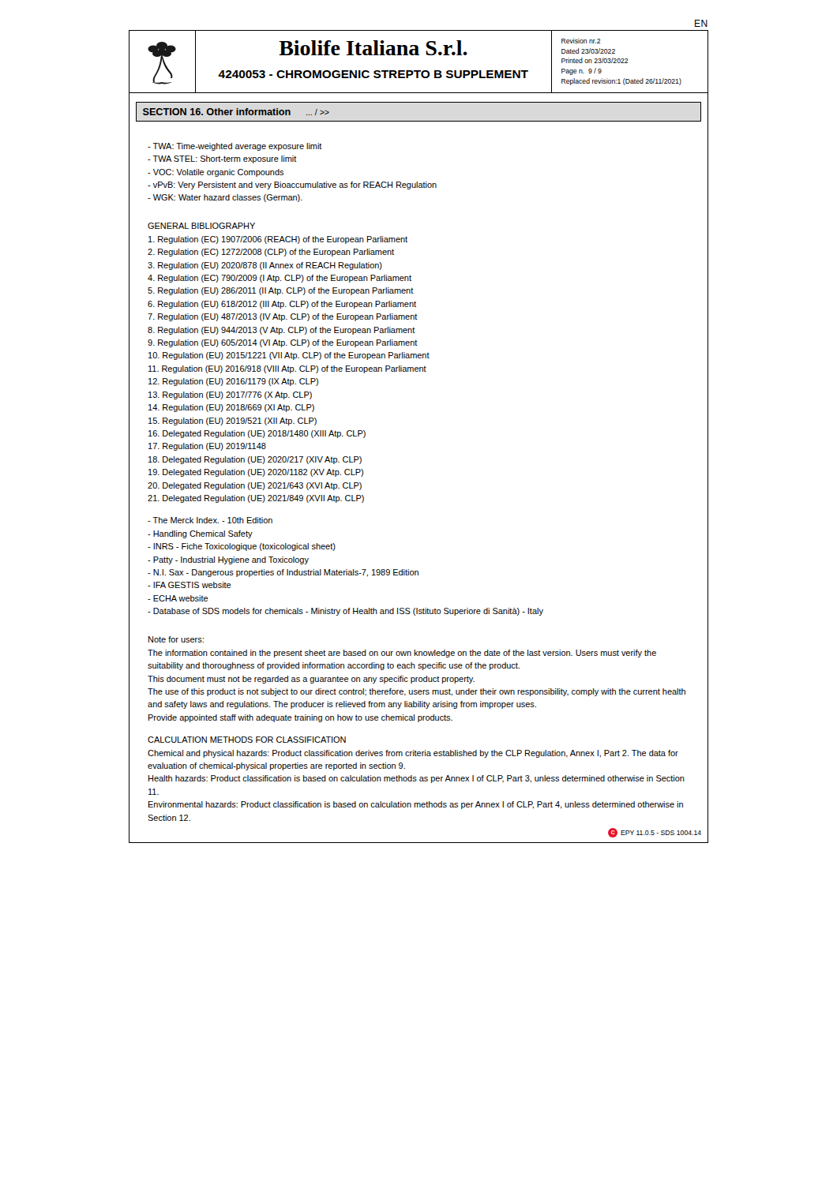EN
Biolife Italiana S.r.l.
4240053 - CHROMOGENIC STREPTO B SUPPLEMENT
Revision nr.2
Dated 23/03/2022
Printed on 23/03/2022
Page n. 9 / 9
Replaced revision:1 (Dated 26/11/2021)
SECTION 16. Other information ... / >>
- TWA: Time-weighted average exposure limit
- TWA STEL: Short-term exposure limit
- VOC: Volatile organic Compounds
- vPvB: Very Persistent and very Bioaccumulative as for REACH Regulation
- WGK: Water hazard classes (German).
GENERAL BIBLIOGRAPHY
1. Regulation (EC) 1907/2006 (REACH) of the European Parliament
2. Regulation (EC) 1272/2008 (CLP) of the European Parliament
3. Regulation (EU) 2020/878 (II Annex of REACH Regulation)
4. Regulation (EC) 790/2009 (I Atp. CLP) of the European Parliament
5. Regulation (EU) 286/2011 (II Atp. CLP) of the European Parliament
6. Regulation (EU) 618/2012 (III Atp. CLP) of the European Parliament
7. Regulation (EU) 487/2013 (IV Atp. CLP) of the European Parliament
8. Regulation (EU) 944/2013 (V Atp. CLP) of the European Parliament
9. Regulation (EU) 605/2014 (VI Atp. CLP) of the European Parliament
10. Regulation (EU) 2015/1221 (VII Atp. CLP) of the European Parliament
11. Regulation (EU) 2016/918 (VIII Atp. CLP) of the European Parliament
12. Regulation (EU) 2016/1179 (IX Atp. CLP)
13. Regulation (EU) 2017/776 (X Atp. CLP)
14. Regulation (EU) 2018/669 (XI Atp. CLP)
15. Regulation (EU) 2019/521 (XII Atp. CLP)
16. Delegated Regulation (UE) 2018/1480 (XIII Atp. CLP)
17. Regulation (EU) 2019/1148
18. Delegated Regulation (UE) 2020/217 (XIV Atp. CLP)
19. Delegated Regulation (UE) 2020/1182 (XV Atp. CLP)
20. Delegated Regulation (UE) 2021/643 (XVI Atp. CLP)
21. Delegated Regulation (UE) 2021/849 (XVII Atp. CLP)
- The Merck Index. - 10th Edition
- Handling Chemical Safety
- INRS - Fiche Toxicologique (toxicological sheet)
- Patty - Industrial Hygiene and Toxicology
- N.I. Sax - Dangerous properties of Industrial Materials-7, 1989 Edition
- IFA GESTIS website
- ECHA website
- Database of SDS models for chemicals - Ministry of Health and ISS (Istituto Superiore di Sanità) - Italy
Note for users:
The information contained in the present sheet are based on our own knowledge on the date of the last version. Users must verify the suitability and thoroughness of provided information according to each specific use of the product.
This document must not be regarded as a guarantee on any specific product property.
The use of this product is not subject to our direct control; therefore, users must, under their own responsibility, comply with the current health and safety laws and regulations. The producer is relieved from any liability arising from improper uses.
Provide appointed staff with adequate training on how to use chemical products.
CALCULATION METHODS FOR CLASSIFICATION
Chemical and physical hazards: Product classification derives from criteria established by the CLP Regulation, Annex I, Part 2. The data for evaluation of chemical-physical properties are reported in section 9.
Health hazards: Product classification is based on calculation methods as per Annex I of CLP, Part 3, unless determined otherwise in Section 11.
Environmental hazards: Product classification is based on calculation methods as per Annex I of CLP, Part 4, unless determined otherwise in Section 12.
CEPY 11.0.5 - SDS 1004.14